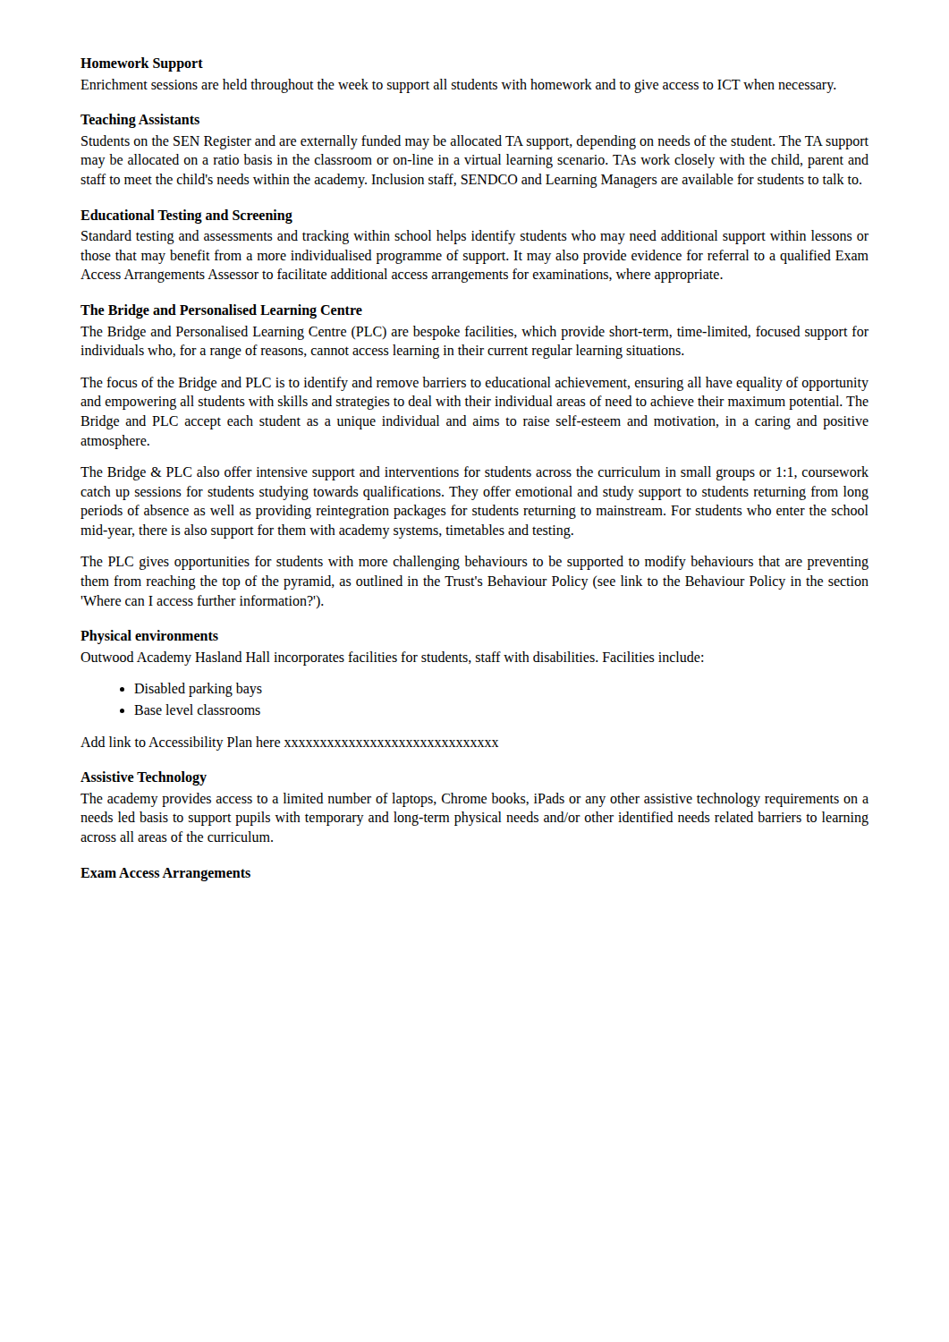Homework Support
Enrichment sessions are held throughout the week to support all students with homework and to give access to ICT when necessary.
Teaching Assistants
Students on the SEN Register and are externally funded may be allocated TA support, depending on needs of the student. The TA support may be allocated on a ratio basis in the classroom or on-line in a virtual learning scenario. TAs work closely with the child, parent and staff to meet the child's needs within the academy. Inclusion staff, SENDCO and Learning Managers are available for students to talk to.
Educational Testing and Screening
Standard testing and assessments and tracking within school helps identify students who may need additional support within lessons or those that may benefit from a more individualised programme of support. It may also provide evidence for referral to a qualified Exam Access Arrangements Assessor to facilitate additional access arrangements for examinations, where appropriate.
The Bridge and Personalised Learning Centre
The Bridge and Personalised Learning Centre (PLC) are bespoke facilities, which provide short-term, time-limited, focused support for individuals who, for a range of reasons, cannot access learning in their current regular learning situations.
The focus of the Bridge and PLC is to identify and remove barriers to educational achievement, ensuring all have equality of opportunity and empowering all students with skills and strategies to deal with their individual areas of need to achieve their maximum potential. The Bridge and PLC accept each student as a unique individual and aims to raise self-esteem and motivation, in a caring and positive atmosphere.
The Bridge & PLC also offer intensive support and interventions for students across the curriculum in small groups or 1:1, coursework catch up sessions for students studying towards qualifications. They offer emotional and study support to students returning from long periods of absence as well as providing reintegration packages for students returning to mainstream. For students who enter the school mid-year, there is also support for them with academy systems, timetables and testing.
The PLC gives opportunities for students with more challenging behaviours to be supported to modify behaviours that are preventing them from reaching the top of the pyramid, as outlined in the Trust's Behaviour Policy (see link to the Behaviour Policy in the section 'Where can I access further information?').
Physical environments
Outwood Academy Hasland Hall incorporates facilities for students, staff with disabilities. Facilities include:
Disabled parking bays
Base level classrooms
Add link to Accessibility Plan here xxxxxxxxxxxxxxxxxxxxxxxxxxxxxx
Assistive Technology
The academy provides access to a limited number of laptops, Chrome books, iPads or any other assistive technology requirements on a needs led basis to support pupils with temporary and long-term physical needs and/or other identified needs related barriers to learning across all areas of the curriculum.
Exam Access Arrangements